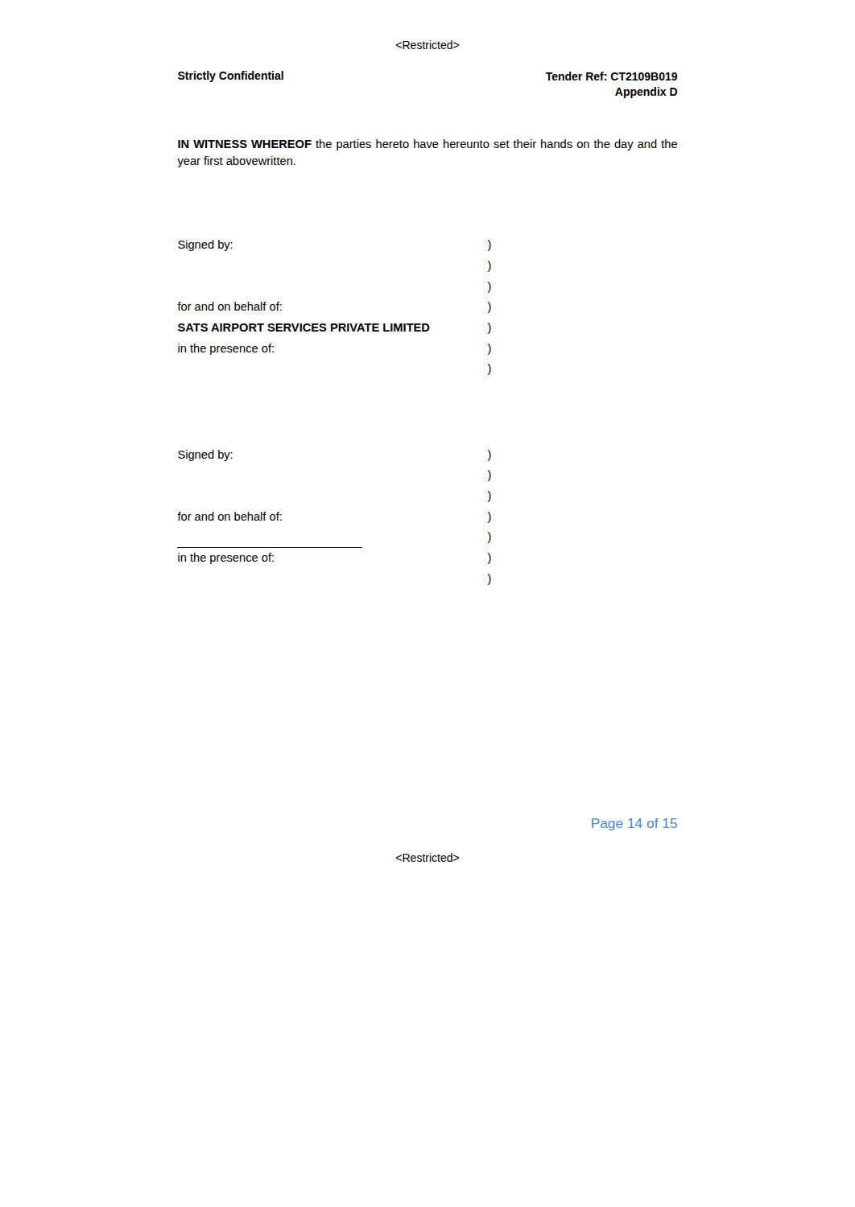<Restricted>
Strictly Confidential
Tender Ref: CT2109B019
Appendix D
IN WITNESS WHEREOF the parties hereto have hereunto set their hands on the day and the year first abovewritten.
Signed by:
for and on behalf of:
SATS AIRPORT SERVICES PRIVATE LIMITED
in the presence of:
)
)
)
)
)
)
)
Signed by:
for and on behalf of:
in the presence of:
)
)
)
)
)
)
)
Page 14 of 15
<Restricted>